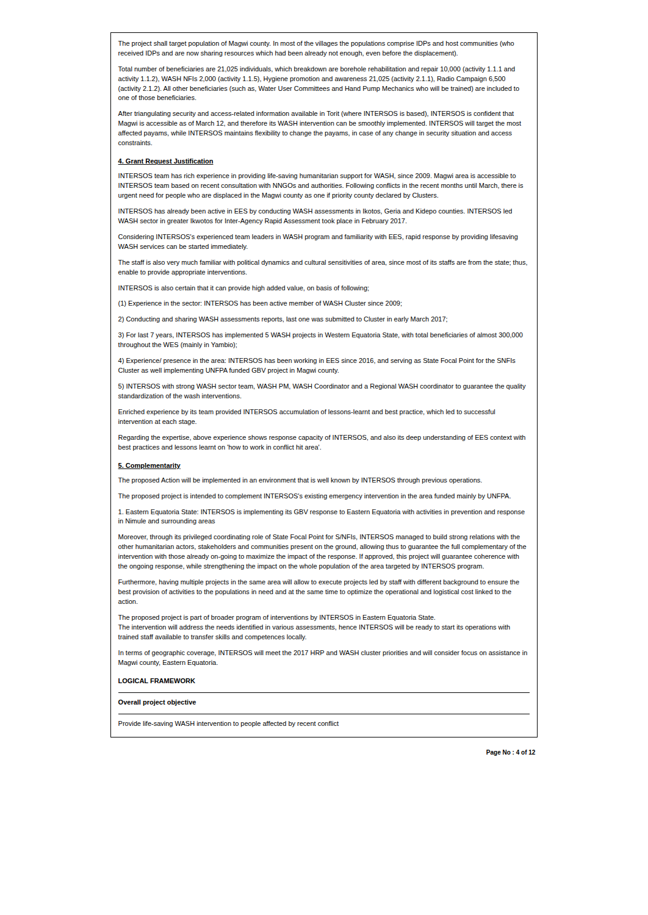The project shall target population of Magwi county. In most of the villages the populations comprise IDPs and host communities (who received IDPs and are now sharing resources which had been already not enough, even before the displacement).
Total number of beneficiaries are 21,025 individuals, which breakdown are borehole rehabilitation and repair 10,000 (activity 1.1.1 and activity 1.1.2), WASH NFIs 2,000 (activity 1.1.5), Hygiene promotion and awareness 21,025 (activity 2.1.1), Radio Campaign 6,500 (activity 2.1.2). All other beneficiaries (such as, Water User Committees and Hand Pump Mechanics who will be trained) are included to one of those beneficiaries.
After triangulating security and access-related information available in Torit (where INTERSOS is based), INTERSOS is confident that Magwi is accessible as of March 12, and therefore its WASH intervention can be smoothly implemented. INTERSOS will target the most affected payams, while INTERSOS maintains flexibility to change the payams, in case of any change in security situation and access constraints.
4. Grant Request Justification
INTERSOS team has rich experience in providing life-saving humanitarian support for WASH, since 2009. Magwi area is accessible to INTERSOS team based on recent consultation with NNGOs and authorities. Following conflicts in the recent months until March, there is urgent need for people who are displaced in the Magwi county as one if priority county declared by Clusters.
INTERSOS has already been active in EES by conducting WASH assessments in Ikotos, Geria and Kidepo counties. INTERSOS led WASH sector in greater Ikwotos for Inter-Agency Rapid Assessment took place in February 2017.
Considering INTERSOS's experienced team leaders in WASH program and familiarity with EES, rapid response by providing lifesaving WASH services can be started immediately.
The staff is also very much familiar with political dynamics and cultural sensitivities of area, since most of its staffs are from the state; thus, enable to provide appropriate interventions.
INTERSOS is also certain that it can provide high added value, on basis of following;
(1) Experience in the sector: INTERSOS has been active member of WASH Cluster since 2009;
2) Conducting and sharing WASH assessments reports, last one was submitted to Cluster in early March 2017;
3) For last 7 years, INTERSOS has implemented 5 WASH projects in Western Equatoria State, with total beneficiaries of almost 300,000 throughout the WES (mainly in Yambio);
4) Experience/ presence in the area: INTERSOS has been working in EES since 2016, and serving as State Focal Point for the SNFIs Cluster as well implementing UNFPA funded GBV project in Magwi county.
5) INTERSOS with strong WASH sector team, WASH PM, WASH Coordinator and a Regional WASH coordinator to guarantee the quality standardization of the wash interventions.
Enriched experience by its team provided INTERSOS accumulation of lessons-learnt and best practice, which led to successful intervention at each stage.
Regarding the expertise, above experience shows response capacity of INTERSOS, and also its deep understanding of EES context with best practices and lessons learnt on 'how to work in conflict hit area'.
5. Complementarity
The proposed Action will be implemented in an environment that is well known by INTERSOS through previous operations.
The proposed project is intended to complement INTERSOS's existing emergency intervention in the area funded mainly by UNFPA.
1. Eastern Equatoria State: INTERSOS is implementing its GBV response to Eastern Equatoria with activities in prevention and response in Nimule and surrounding areas
Moreover, through its privileged coordinating role of State Focal Point for S/NFIs, INTERSOS managed to build strong relations with the other humanitarian actors, stakeholders and communities present on the ground, allowing thus to guarantee the full complementary of the intervention with those already on-going to maximize the impact of the response. If approved, this project will guarantee coherence with the ongoing response, while strengthening the impact on the whole population of the area targeted by INTERSOS program.
Furthermore, having multiple projects in the same area will allow to execute projects led by staff with different background to ensure the best provision of activities to the populations in need and at the same time to optimize the operational and logistical cost linked to the action.
The proposed project is part of broader program of interventions by INTERSOS in Eastern Equatoria State.
The intervention will address the needs identified in various assessments, hence INTERSOS will be ready to start its operations with trained staff available to transfer skills and competences locally.
In terms of geographic coverage, INTERSOS will meet the 2017 HRP and WASH cluster priorities and will consider focus on assistance in Magwi county, Eastern Equatoria.
LOGICAL FRAMEWORK
Overall project objective
Provide life-saving WASH intervention to people affected by recent conflict
Page No : 4 of 12